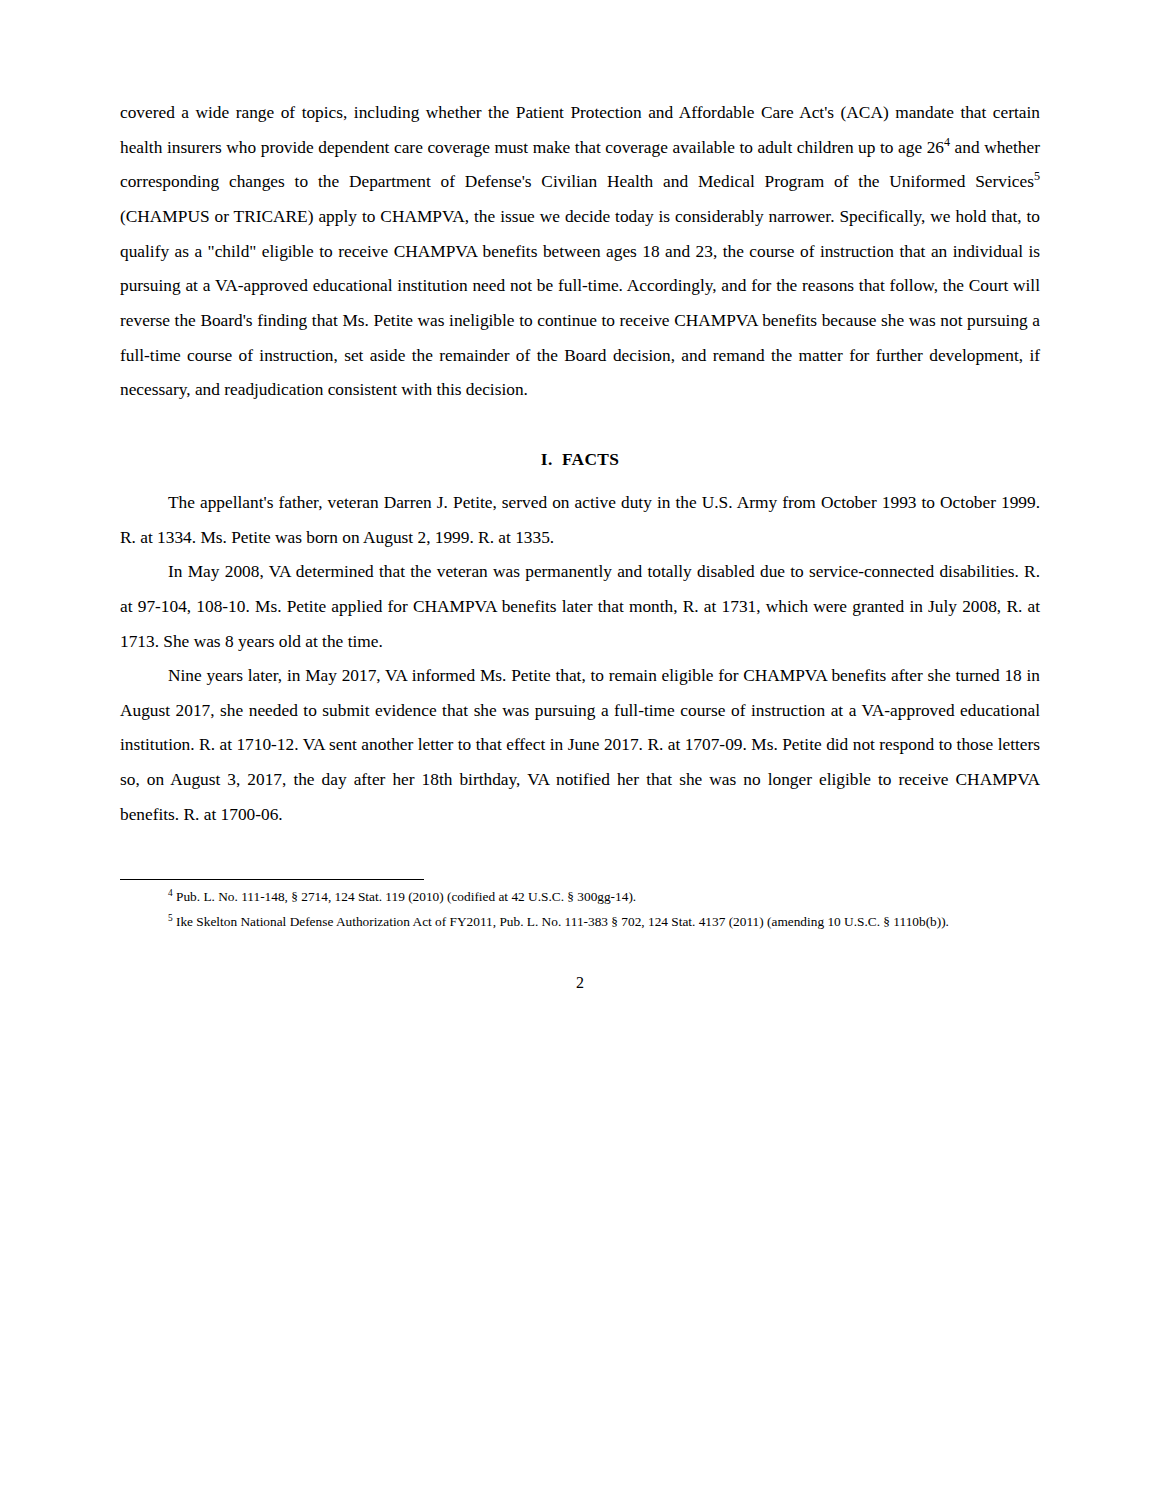covered a wide range of topics, including whether the Patient Protection and Affordable Care Act's (ACA) mandate that certain health insurers who provide dependent care coverage must make that coverage available to adult children up to age 264 and whether corresponding changes to the Department of Defense's Civilian Health and Medical Program of the Uniformed Services5 (CHAMPUS or TRICARE) apply to CHAMPVA, the issue we decide today is considerably narrower. Specifically, we hold that, to qualify as a "child" eligible to receive CHAMPVA benefits between ages 18 and 23, the course of instruction that an individual is pursuing at a VA-approved educational institution need not be full-time. Accordingly, and for the reasons that follow, the Court will reverse the Board's finding that Ms. Petite was ineligible to continue to receive CHAMPVA benefits because she was not pursuing a full-time course of instruction, set aside the remainder of the Board decision, and remand the matter for further development, if necessary, and readjudication consistent with this decision.
I. FACTS
The appellant's father, veteran Darren J. Petite, served on active duty in the U.S. Army from October 1993 to October 1999. R. at 1334. Ms. Petite was born on August 2, 1999. R. at 1335.
In May 2008, VA determined that the veteran was permanently and totally disabled due to service-connected disabilities. R. at 97-104, 108-10. Ms. Petite applied for CHAMPVA benefits later that month, R. at 1731, which were granted in July 2008, R. at 1713. She was 8 years old at the time.
Nine years later, in May 2017, VA informed Ms. Petite that, to remain eligible for CHAMPVA benefits after she turned 18 in August 2017, she needed to submit evidence that she was pursuing a full-time course of instruction at a VA-approved educational institution. R. at 1710-12. VA sent another letter to that effect in June 2017. R. at 1707-09. Ms. Petite did not respond to those letters so, on August 3, 2017, the day after her 18th birthday, VA notified her that she was no longer eligible to receive CHAMPVA benefits. R. at 1700-06.
4 Pub. L. No. 111-148, § 2714, 124 Stat. 119 (2010) (codified at 42 U.S.C. § 300gg-14).
5 Ike Skelton National Defense Authorization Act of FY2011, Pub. L. No. 111-383 § 702, 124 Stat. 4137 (2011) (amending 10 U.S.C. § 1110b(b)).
2